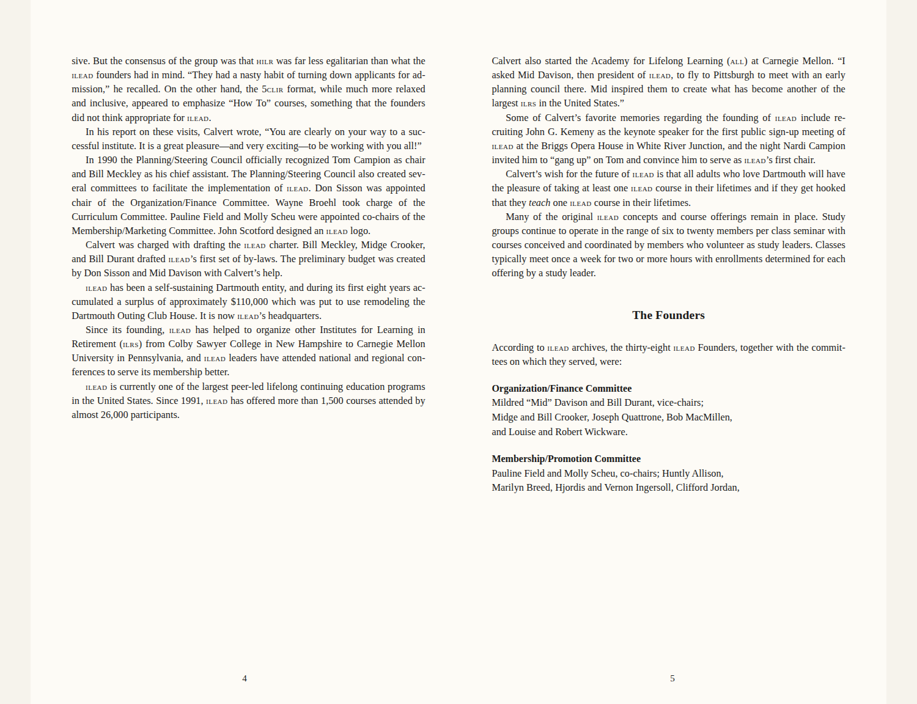sive. But the consensus of the group was that hilr was far less egalitarian than what the ilead founders had in mind. “They had a nasty habit of turning down applicants for admission,” he recalled. On the other hand, the 5clir format, while much more relaxed and inclusive, appeared to emphasize “How To” courses, something that the founders did not think appropriate for ilead.
In his report on these visits, Calvert wrote, “You are clearly on your way to a successful institute. It is a great pleasure—and very exciting—to be working with you all!”
In 1990 the Planning/Steering Council officially recognized Tom Campion as chair and Bill Meckley as his chief assistant. The Planning/Steering Council also created several committees to facilitate the implementation of ilead. Don Sisson was appointed chair of the Organization/Finance Committee. Wayne Broehl took charge of the Curriculum Committee. Pauline Field and Molly Scheu were appointed co-chairs of the Membership/Marketing Committee. John Scotford designed an ilead logo.
Calvert was charged with drafting the ilead charter. Bill Meckley, Midge Crooker, and Bill Durant drafted ilead’s first set of by-laws. The preliminary budget was created by Don Sisson and Mid Davison with Calvert’s help.
ilead has been a self-sustaining Dartmouth entity, and during its first eight years accumulated a surplus of approximately $110,000 which was put to use remodeling the Dartmouth Outing Club House. It is now ilead’s headquarters.
Since its founding, ilead has helped to organize other Institutes for Learning in Retirement (ilrs) from Colby Sawyer College in New Hampshire to Carnegie Mellon University in Pennsylvania, and ilead leaders have attended national and regional conferences to serve its membership better.
ilead is currently one of the largest peer-led lifelong continuing education programs in the United States. Since 1991, ilead has offered more than 1,500 courses attended by almost 26,000 participants.
4
Calvert also started the Academy for Lifelong Learning (all) at Carnegie Mellon. “I asked Mid Davison, then president of ilead, to fly to Pittsburgh to meet with an early planning council there. Mid inspired them to create what has become another of the largest ilrs in the United States.”
Some of Calvert’s favorite memories regarding the founding of ilead include recruiting John G. Kemeny as the keynote speaker for the first public sign-up meeting of ilead at the Briggs Opera House in White River Junction, and the night Nardi Campion invited him to “gang up” on Tom and convince him to serve as ilead’s first chair.
Calvert’s wish for the future of ilead is that all adults who love Dartmouth will have the pleasure of taking at least one ilead course in their lifetimes and if they get hooked that they teach one ilead course in their lifetimes.
Many of the original ilead concepts and course offerings remain in place. Study groups continue to operate in the range of six to twenty members per class seminar with courses conceived and coordinated by members who volunteer as study leaders. Classes typically meet once a week for two or more hours with enrollments determined for each offering by a study leader.
The Founders
According to ilead archives, the thirty-eight ilead Founders, together with the committees on which they served, were:
Organization/Finance Committee
Mildred “Mid” Davison and Bill Durant, vice-chairs;
Midge and Bill Crooker, Joseph Quattrone, Bob MacMillen,
and Louise and Robert Wickware.
Membership/Promotion Committee
Pauline Field and Molly Scheu, co-chairs; Huntly Allison,
Marilyn Breed, Hjordis and Vernon Ingersoll, Clifford Jordan,
5